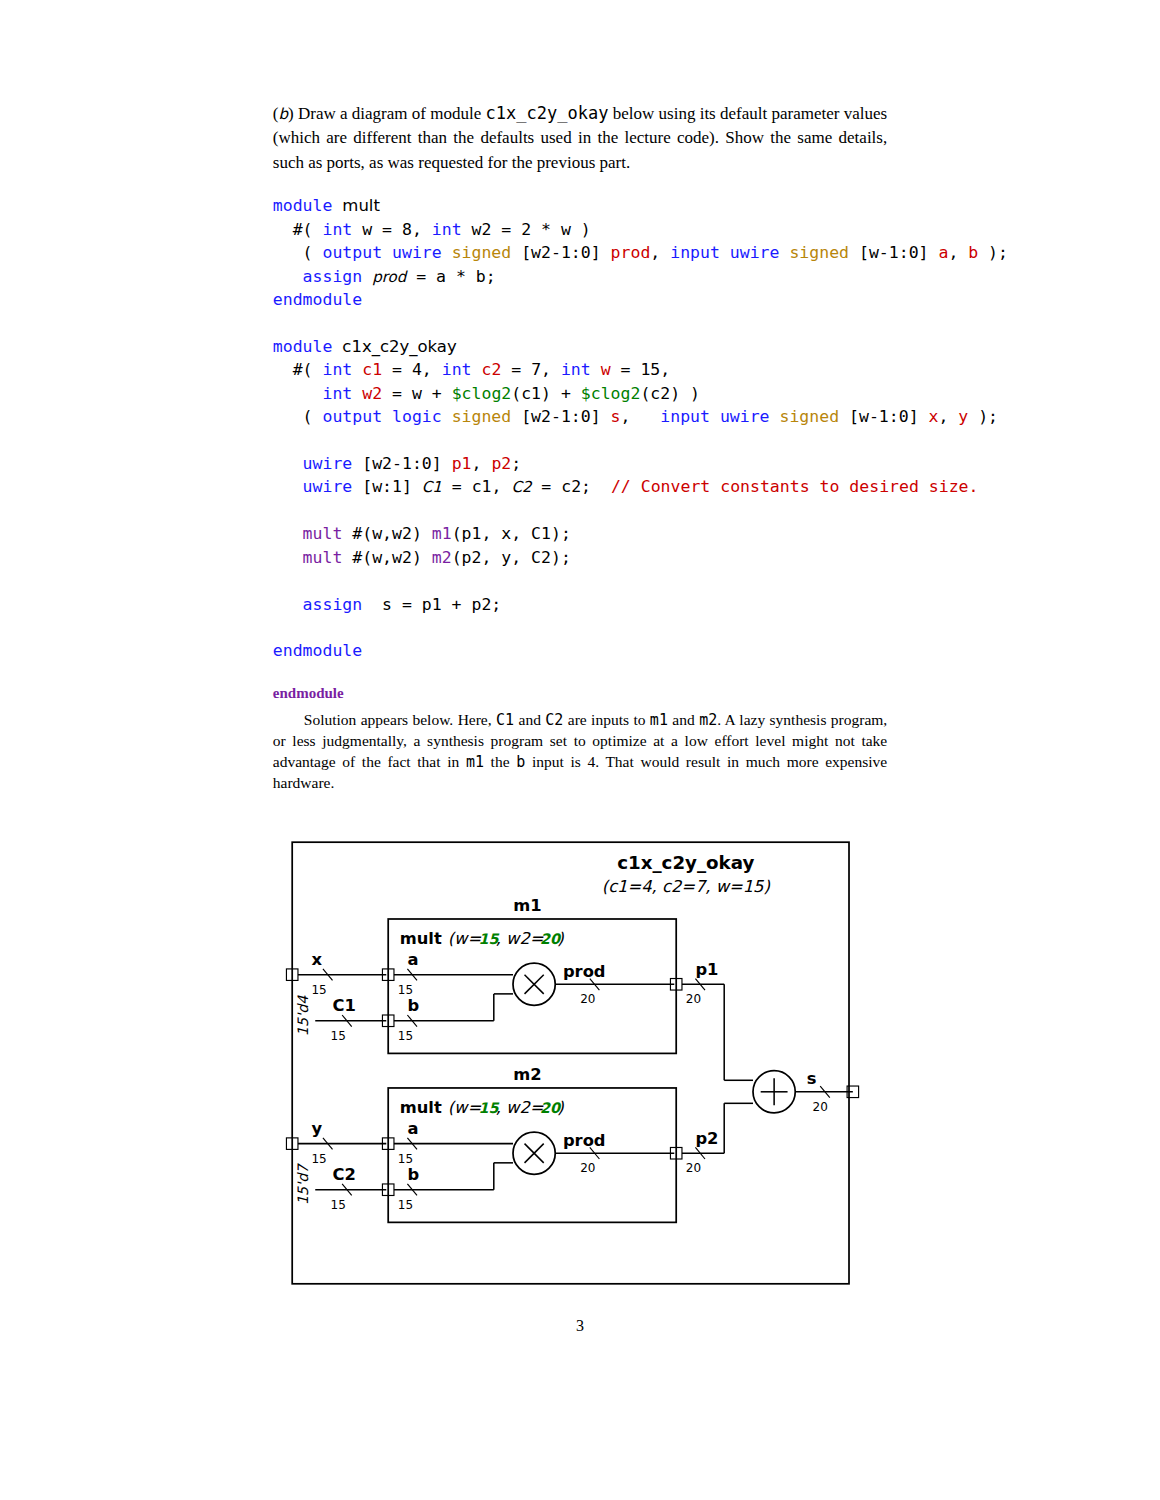(b) Draw a diagram of module c1x_c2y_okay below using its default parameter values (which are different than the defaults used in the lecture code). Show the same details, such as ports, as was requested for the previous part.
module mult
  #( int w = 8, int w2 = 2 * w )
   ( output uwire signed [w2-1:0] prod, input uwire signed [w-1:0] a, b );
   assign prod = a * b;
endmodule

module c1x_c2y_okay
  #( int c1 = 4, int c2 = 7, int w = 15,
     int w2 = w + $clog2(c1) + $clog2(c2) )
   ( output logic signed [w2-1:0] s,   input uwire signed [w-1:0] x, y );

   uwire [w2-1:0] p1, p2;
   uwire [w:1] C1 = c1, C2 = c2;  // Convert constants to desired size.

   mult #(w,w2) m1(p1, x, C1);
   mult #(w,w2) m2(p2, y, C2);

   assign  s = p1 + p2;

endmodule
endmodule
Solution appears below. Here, C1 and C2 are inputs to m1 and m2. A lazy synthesis program, or less judgmentally, a synthesis program set to optimize at a low effort level might not take advantage of the fact that in m1 the b input is 4. That would result in much more expensive hardware.
c1x_c2y_okay (c1=4, c2=7, w=15) m1 mult (w= 15 , w2= 20 ) x 15 a 15 15'd4 C1 15 b 15 prod 20 p1 20 m2 mult (w= 15 , w2= 20 ) y 15 a 15 15'd7 C2 15 b 15 prod 20 p2 20 s 20
3